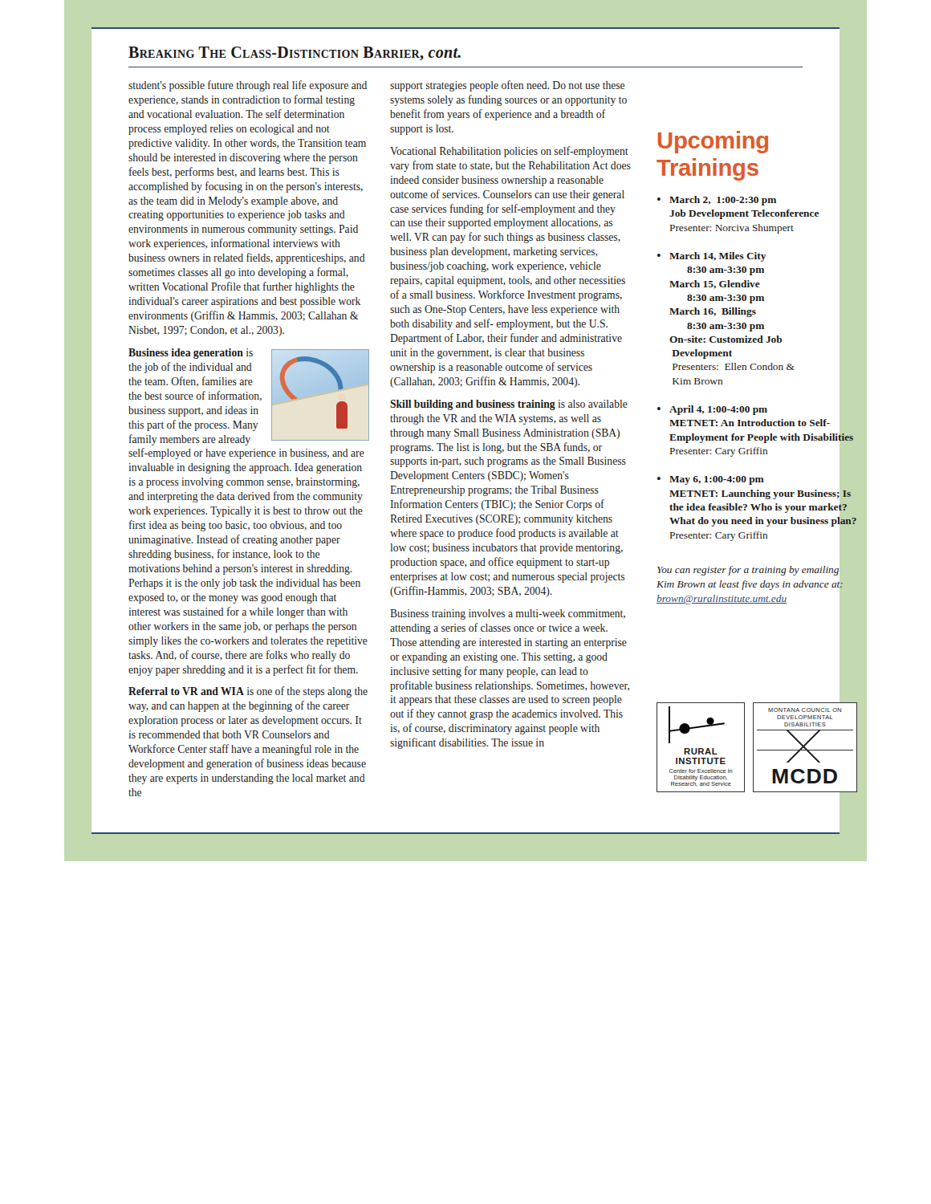Breaking The Class-Distinction Barrier, cont.
student's possible future through real life exposure and experience, stands in contradiction to formal testing and vocational evaluation. The self determination process employed relies on ecological and not predictive validity. In other words, the Transition team should be interested in discovering where the person feels best, performs best, and learns best. This is accomplished by focusing in on the person's interests, as the team did in Melody's example above, and creating opportunities to experience job tasks and environments in numerous community settings. Paid work experiences, informational interviews with business owners in related fields, apprenticeships, and sometimes classes all go into developing a formal, written Vocational Profile that further highlights the individual's career aspirations and best possible work environments (Griffin & Hammis, 2003; Callahan & Nisbet, 1997; Condon, et al., 2003).
Business idea generation is the job of the individual and the team. Often, families are the best source of information, business support, and ideas in this part of the process. Many family members are already self-employed or have experience in business, and are invaluable in designing the approach. Idea generation is a process involving common sense, brainstorming, and interpreting the data derived from the community work experiences. Typically it is best to throw out the first idea as being too basic, too obvious, and too unimaginative. Instead of creating another paper shredding business, for instance, look to the motivations behind a person's interest in shredding. Perhaps it is the only job task the individual has been exposed to, or the money was good enough that interest was sustained for a while longer than with other workers in the same job, or perhaps the person simply likes the co-workers and tolerates the repetitive tasks. And, of course, there are folks who really do enjoy paper shredding and it is a perfect fit for them.
Referral to VR and WIA is one of the steps along the way, and can happen at the beginning of the career exploration process or later as development occurs. It is recommended that both VR Counselors and Workforce Center staff have a meaningful role in the development and generation of business ideas because they are experts in understanding the local market and the
support strategies people often need. Do not use these systems solely as funding sources or an opportunity to benefit from years of experience and a breadth of support is lost.
Vocational Rehabilitation policies on self-employment vary from state to state, but the Rehabilitation Act does indeed consider business ownership a reasonable outcome of services. Counselors can use their general case services funding for self-employment and they can use their supported employment allocations, as well. VR can pay for such things as business classes, business plan development, marketing services, business/job coaching, work experience, vehicle repairs, capital equipment, tools, and other necessities of a small business. Workforce Investment programs, such as One-Stop Centers, have less experience with both disability and self- employment, but the U.S. Department of Labor, their funder and administrative unit in the government, is clear that business ownership is a reasonable outcome of services (Callahan, 2003; Griffin & Hammis, 2004).
Skill building and business training is also available through the VR and the WIA systems, as well as through many Small Business Administration (SBA) programs. The list is long, but the SBA funds, or supports in-part, such programs as the Small Business Development Centers (SBDC); Women's Entrepreneurship programs; the Tribal Business Information Centers (TBIC); the Senior Corps of Retired Executives (SCORE); community kitchens where space to produce food products is available at low cost; business incubators that provide mentoring, production space, and office equipment to start-up enterprises at low cost; and numerous special projects (Griffin-Hammis, 2003; SBA, 2004).
Business training involves a multi-week commitment, attending a series of classes once or twice a week. Those attending are interested in starting an enterprise or expanding an existing one. This setting, a good inclusive setting for many people, can lead to profitable business relationships. Sometimes, however, it appears that these classes are used to screen people out if they cannot grasp the academics involved. This is, of course, discriminatory against people with significant disabilities. The issue in
Upcoming Trainings
March 2, 1:00-2:30 pm
Job Development Teleconference
Presenter: Norciva Shumpert
March 14, Miles City 8:30 am-3:30 pm March 15, Glendive 8:30 am-3:30 pm March 16, Billings 8:30 am-3:30 pm On-site: Customized Job
Development
Presenters: Ellen Condon &
Kim Brown
April 4, 1:00-4:00 pm
METNET: An Introduction to Self-Employment for People with Disabilities
Presenter: Cary Griffin
May 6, 1:00-4:00 pm
METNET: Launching your Business; Is the idea feasible? Who is your market? What do you need in your business plan?
Presenter: Cary Griffin
You can register for a training by emailing Kim Brown at least five days in advance at:
brown@ruralinstitute.umt.edu
RURAL
INSTITUTE
Center for Excellence in
Disability Education,
Research, and Service
MONTANA COUNCIL ON DEVELOPMENTAL DISABILITIES
MCDD